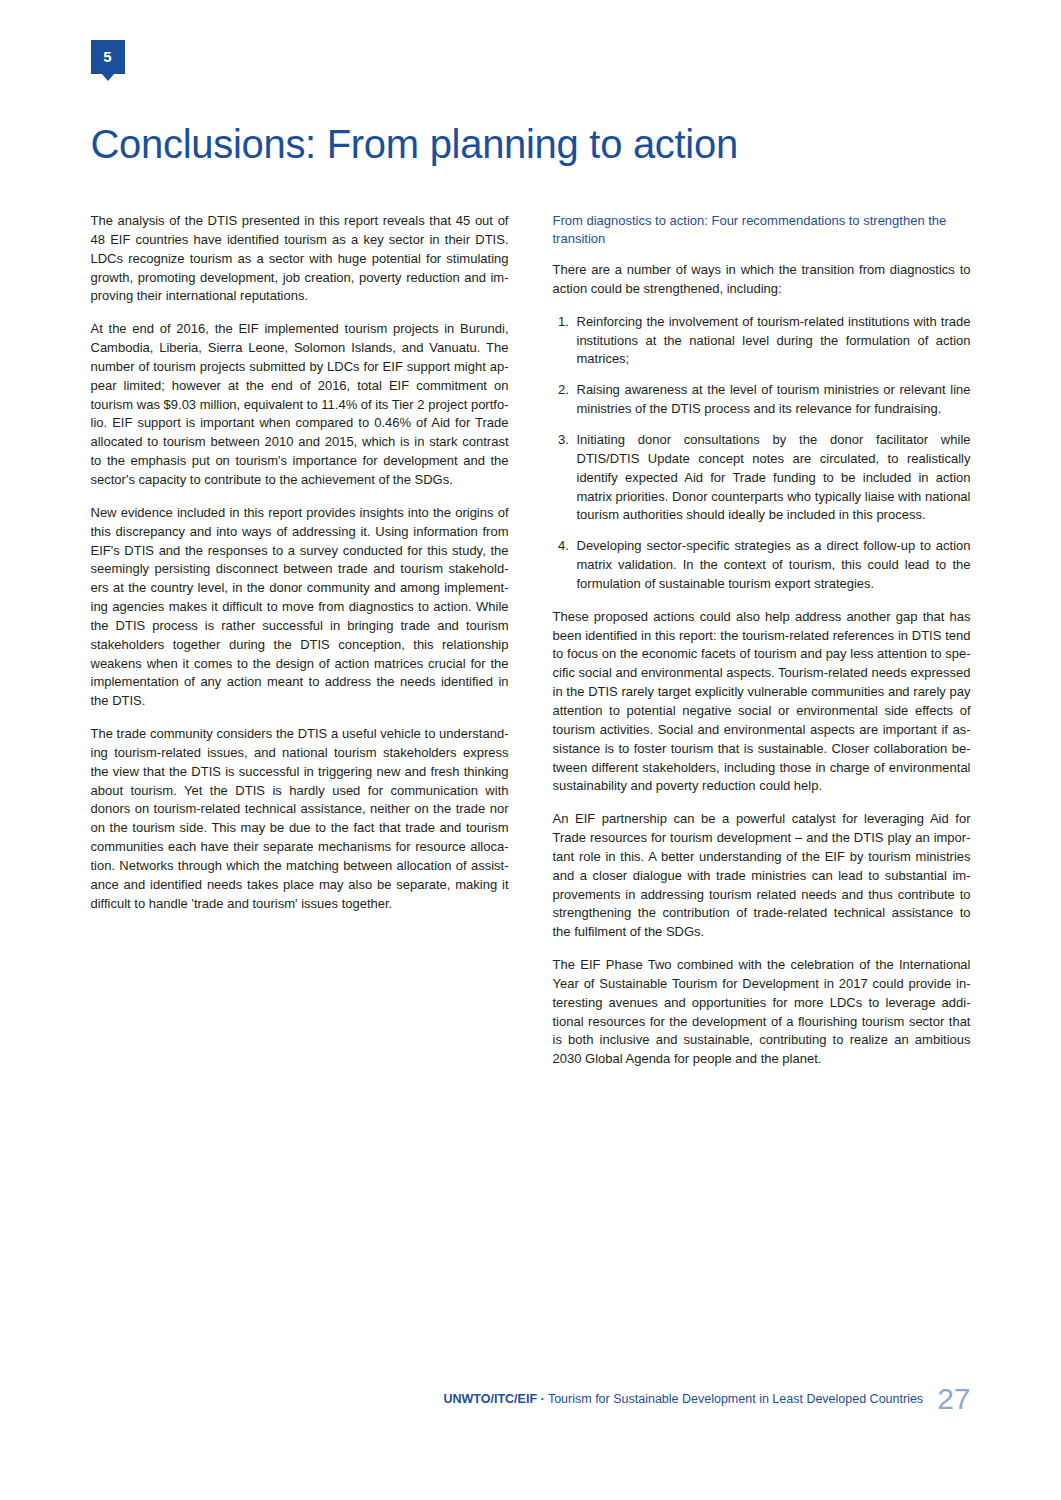5
Conclusions: From planning to action
The analysis of the DTIS presented in this report reveals that 45 out of 48 EIF countries have identified tourism as a key sector in their DTIS. LDCs recognize tourism as a sector with huge potential for stimulating growth, promoting development, job creation, poverty reduction and improving their international reputations.
At the end of 2016, the EIF implemented tourism projects in Burundi, Cambodia, Liberia, Sierra Leone, Solomon Islands, and Vanuatu. The number of tourism projects submitted by LDCs for EIF support might appear limited; however at the end of 2016, total EIF commitment on tourism was $9.03 million, equivalent to 11.4% of its Tier 2 project portfolio. EIF support is important when compared to 0.46% of Aid for Trade allocated to tourism between 2010 and 2015, which is in stark contrast to the emphasis put on tourism's importance for development and the sector's capacity to contribute to the achievement of the SDGs.
New evidence included in this report provides insights into the origins of this discrepancy and into ways of addressing it. Using information from EIF's DTIS and the responses to a survey conducted for this study, the seemingly persisting disconnect between trade and tourism stakeholders at the country level, in the donor community and among implementing agencies makes it difficult to move from diagnostics to action. While the DTIS process is rather successful in bringing trade and tourism stakeholders together during the DTIS conception, this relationship weakens when it comes to the design of action matrices crucial for the implementation of any action meant to address the needs identified in the DTIS.
The trade community considers the DTIS a useful vehicle to understanding tourism-related issues, and national tourism stakeholders express the view that the DTIS is successful in triggering new and fresh thinking about tourism. Yet the DTIS is hardly used for communication with donors on tourism-related technical assistance, neither on the trade nor on the tourism side. This may be due to the fact that trade and tourism communities each have their separate mechanisms for resource allocation. Networks through which the matching between allocation of assistance and identified needs takes place may also be separate, making it difficult to handle 'trade and tourism' issues together.
From diagnostics to action: Four recommendations to strengthen the transition
There are a number of ways in which the transition from diagnostics to action could be strengthened, including:
Reinforcing the involvement of tourism-related institutions with trade institutions at the national level during the formulation of action matrices;
Raising awareness at the level of tourism ministries or relevant line ministries of the DTIS process and its relevance for fundraising.
Initiating donor consultations by the donor facilitator while DTIS/DTIS Update concept notes are circulated, to realistically identify expected Aid for Trade funding to be included in action matrix priorities. Donor counterparts who typically liaise with national tourism authorities should ideally be included in this process.
Developing sector-specific strategies as a direct follow-up to action matrix validation. In the context of tourism, this could lead to the formulation of sustainable tourism export strategies.
These proposed actions could also help address another gap that has been identified in this report: the tourism-related references in DTIS tend to focus on the economic facets of tourism and pay less attention to specific social and environmental aspects. Tourism-related needs expressed in the DTIS rarely target explicitly vulnerable communities and rarely pay attention to potential negative social or environmental side effects of tourism activities. Social and environmental aspects are important if assistance is to foster tourism that is sustainable. Closer collaboration between different stakeholders, including those in charge of environmental sustainability and poverty reduction could help.
An EIF partnership can be a powerful catalyst for leveraging Aid for Trade resources for tourism development – and the DTIS play an important role in this. A better understanding of the EIF by tourism ministries and a closer dialogue with trade ministries can lead to substantial improvements in addressing tourism related needs and thus contribute to strengthening the contribution of trade-related technical assistance to the fulfilment of the SDGs.
The EIF Phase Two combined with the celebration of the International Year of Sustainable Tourism for Development in 2017 could provide interesting avenues and opportunities for more LDCs to leverage additional resources for the development of a flourishing tourism sector that is both inclusive and sustainable, contributing to realize an ambitious 2030 Global Agenda for people and the planet.
UNWTO/ITC/EIF · Tourism for Sustainable Development in Least Developed Countries
27